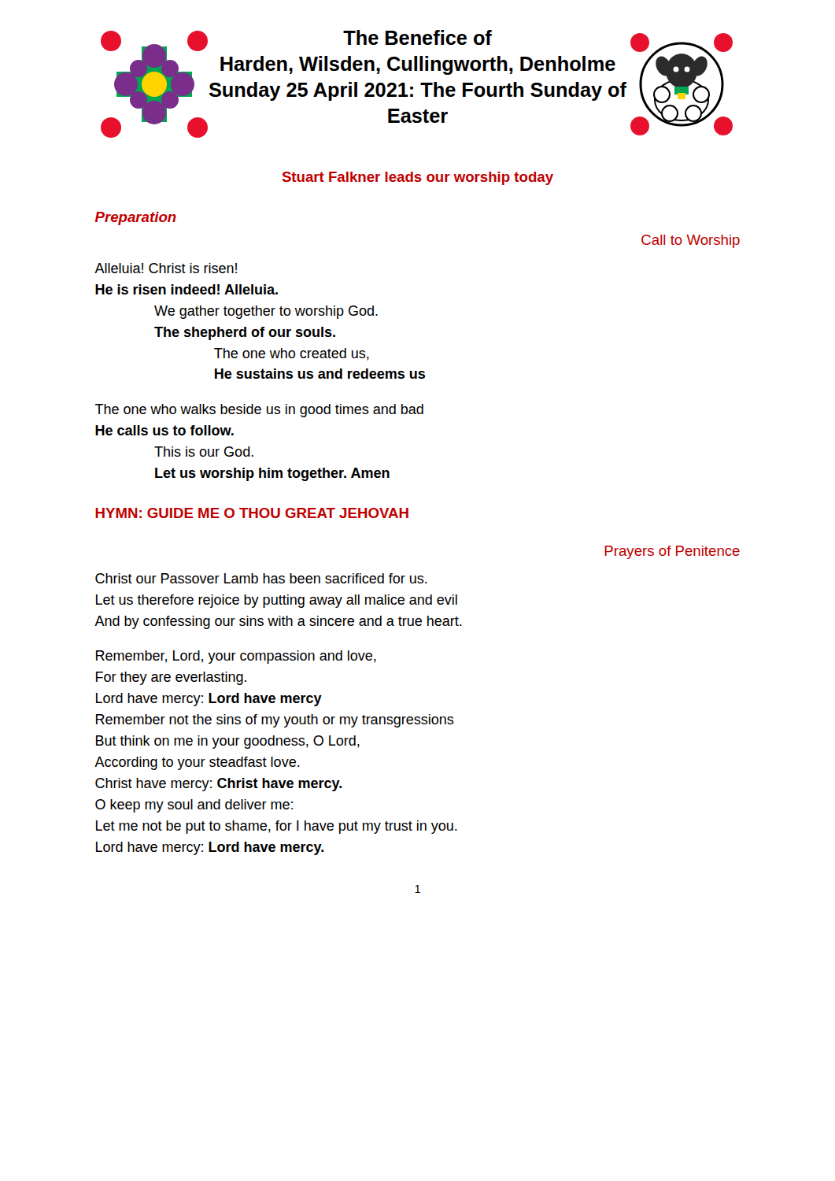The Benefice of
Harden, Wilsden, Cullingworth, Denholme
Sunday 25 April 2021: The Fourth Sunday of Easter
Stuart Falkner leads our worship today
Preparation
Call to Worship
Alleluia! Christ is risen!
He is risen indeed! Alleluia.
We gather together to worship God.
The shepherd of our souls.
The one who created us,
He sustains us and redeems us
The one who walks beside us in good times and bad
He calls us to follow.
This is our God.
Let us worship him together. Amen
HYMN: GUIDE ME O THOU GREAT JEHOVAH
Prayers of Penitence
Christ our Passover Lamb has been sacrificed for us.
Let us therefore rejoice by putting away all malice and evil
And by confessing our sins with a sincere and a true heart.
Remember, Lord, your compassion and love,
For they are everlasting.
Lord have mercy: Lord have mercy
Remember not the sins of my youth or my transgressions
But think on me in your goodness, O Lord,
According to your steadfast love.
Christ have mercy: Christ have mercy.
O keep my soul and deliver me:
Let me not be put to shame, for I have put my trust in you.
Lord have mercy: Lord have mercy.
1